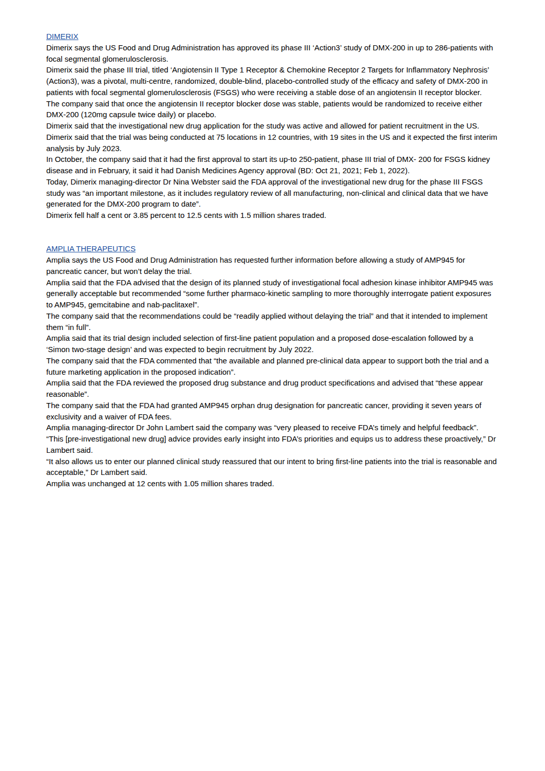DIMERIX
Dimerix says the US Food and Drug Administration has approved its phase III ‘Action3’ study of DMX-200 in up to 286-patients with focal segmental glomerulosclerosis.
Dimerix said the phase III trial, titled ‘Angiotensin II Type 1 Receptor & Chemokine Receptor 2 Targets for Inflammatory Nephrosis’ (Action3), was a pivotal, multi-centre, randomized, double-blind, placebo-controlled study of the efficacy and safety of DMX-200 in patients with focal segmental glomerulosclerosis (FSGS) who were receiving a stable dose of an angiotensin II receptor blocker.
The company said that once the angiotensin II receptor blocker dose was stable, patients would be randomized to receive either DMX-200 (120mg capsule twice daily) or placebo.
Dimerix said that the investigational new drug application for the study was active and allowed for patient recruitment in the US.
Dimerix said that the trial was being conducted at 75 locations in 12 countries, with 19 sites in the US and it expected the first interim analysis by July 2023.
In October, the company said that it had the first approval to start its up-to 250-patient, phase III trial of DMX- 200 for FSGS kidney disease and in February, it said it had Danish Medicines Agency approval (BD: Oct 21, 2021; Feb 1, 2022).
Today, Dimerix managing-director Dr Nina Webster said the FDA approval of the investigational new drug for the phase III FSGS study was “an important milestone, as it includes regulatory review of all manufacturing, non-clinical and clinical data that we have generated for the DMX-200 program to date”.
Dimerix fell half a cent or 3.85 percent to 12.5 cents with 1.5 million shares traded.
AMPLIA THERAPEUTICS
Amplia says the US Food and Drug Administration has requested further information before allowing a study of AMP945 for pancreatic cancer, but won’t delay the trial.
Amplia said that the FDA advised that the design of its planned study of investigational focal adhesion kinase inhibitor AMP945 was generally acceptable but recommended “some further pharmaco-kinetic sampling to more thoroughly interrogate patient exposures to AMP945, gemcitabine and nab-paclitaxel”.
The company said that the recommendations could be “readily applied without delaying the trial” and that it intended to implement them “in full”.
Amplia said that its trial design included selection of first-line patient population and a proposed dose-escalation followed by a ‘Simon two-stage design’ and was expected to begin recruitment by July 2022.
The company said that the FDA commented that “the available and planned pre-clinical data appear to support both the trial and a future marketing application in the proposed indication”.
Amplia said that the FDA reviewed the proposed drug substance and drug product specifications and advised that “these appear reasonable”.
The company said that the FDA had granted AMP945 orphan drug designation for pancreatic cancer, providing it seven years of exclusivity and a waiver of FDA fees.
Amplia managing-director Dr John Lambert said the company was “very pleased to receive FDA’s timely and helpful feedback”.
“This [pre-investigational new drug] advice provides early insight into FDA’s priorities and equips us to address these proactively,” Dr Lambert said.
“It also allows us to enter our planned clinical study reassured that our intent to bring first-line patients into the trial is reasonable and acceptable,” Dr Lambert said.
Amplia was unchanged at 12 cents with 1.05 million shares traded.